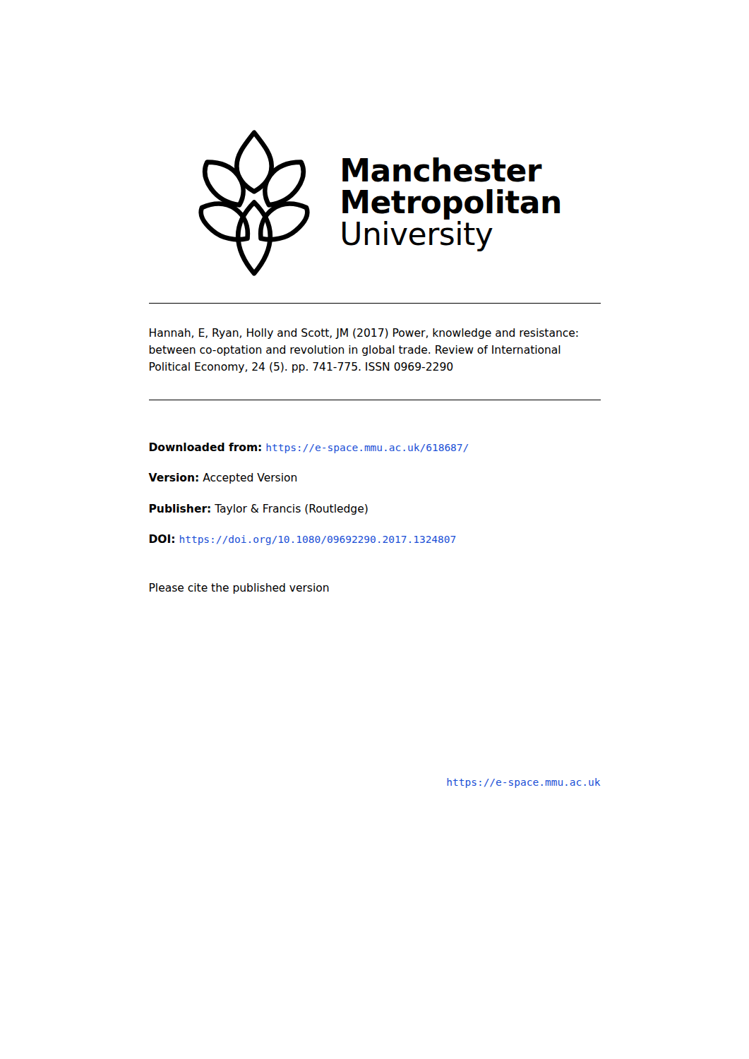Manchester
Metropolitan
University
Hannah, E, Ryan, Holly and Scott, JM (2017) Power, knowledge and resistance: between co-optation and revolution in global trade. Review of International Political Economy, 24 (5). pp. 741-775. ISSN 0969-2290
Downloaded from: https://e-space.mmu.ac.uk/618687/
Version: Accepted Version
Publisher: Taylor & Francis (Routledge)
DOI: https://doi.org/10.1080/09692290.2017.1324807
Please cite the published version
https://e-space.mmu.ac.uk